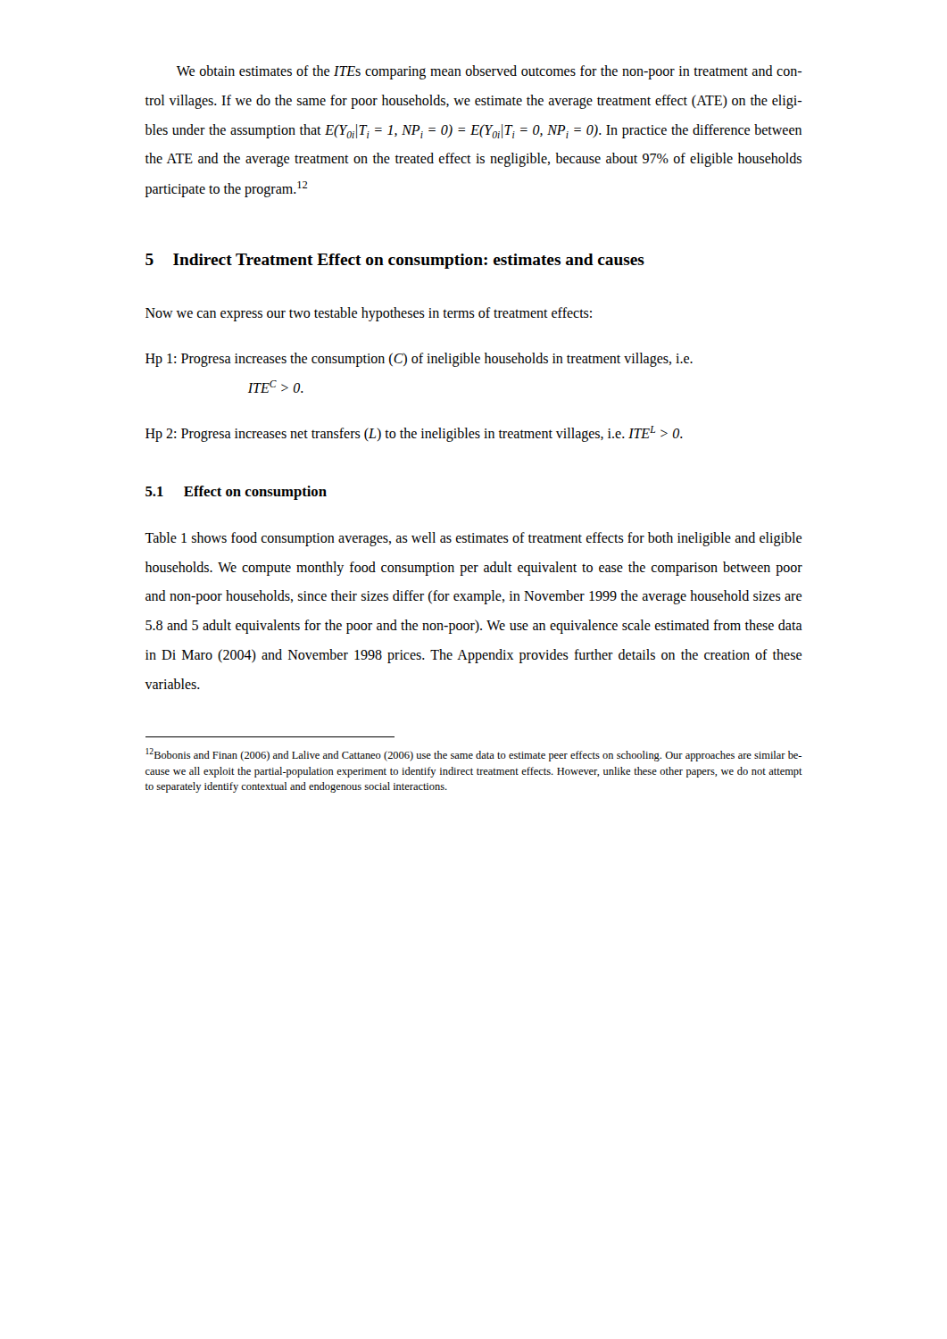We obtain estimates of the ITEs comparing mean observed outcomes for the non-poor in treatment and control villages. If we do the same for poor households, we estimate the average treatment effect (ATE) on the eligibles under the assumption that E(Y0i|Ti = 1, NPi = 0) = E(Y0i|Ti = 0, NPi = 0). In practice the difference between the ATE and the average treatment on the treated effect is negligible, because about 97% of eligible households participate to the program.12
5 Indirect Treatment Effect on consumption: estimates and causes
Now we can express our two testable hypotheses in terms of treatment effects:
Hp 1: Progresa increases the consumption (C) of ineligible households in treatment villages, i.e. ITEC > 0.
Hp 2: Progresa increases net transfers (L) to the ineligibles in treatment villages, i.e. ITEL > 0.
5.1 Effect on consumption
Table 1 shows food consumption averages, as well as estimates of treatment effects for both ineligible and eligible households. We compute monthly food consumption per adult equivalent to ease the comparison between poor and non-poor households, since their sizes differ (for example, in November 1999 the average household sizes are 5.8 and 5 adult equivalents for the poor and the non-poor). We use an equivalence scale estimated from these data in Di Maro (2004) and November 1998 prices. The Appendix provides further details on the creation of these variables.
12 Bobonis and Finan (2006) and Lalive and Cattaneo (2006) use the same data to estimate peer effects on schooling. Our approaches are similar because we all exploit the partial-population experiment to identify indirect treatment effects. However, unlike these other papers, we do not attempt to separately identify contextual and endogenous social interactions.